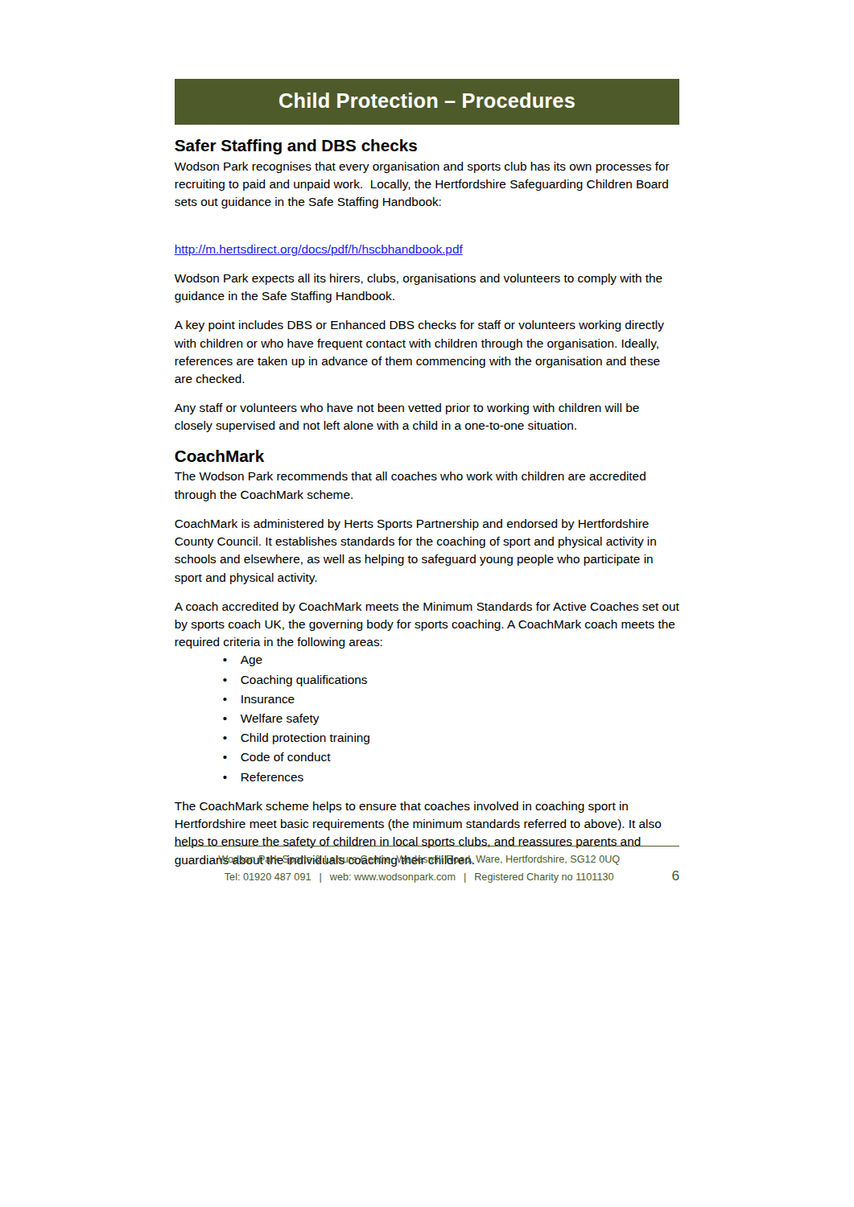Child Protection – Procedures
Safer Staffing and DBS checks
Wodson Park recognises that every organisation and sports club has its own processes for recruiting to paid and unpaid work. Locally, the Hertfordshire Safeguarding Children Board sets out guidance in the Safe Staffing Handbook:
http://m.hertsdirect.org/docs/pdf/h/hscbhandbook.pdf
Wodson Park expects all its hirers, clubs, organisations and volunteers to comply with the guidance in the Safe Staffing Handbook.
A key point includes DBS or Enhanced DBS checks for staff or volunteers working directly with children or who have frequent contact with children through the organisation. Ideally, references are taken up in advance of them commencing with the organisation and these are checked.
Any staff or volunteers who have not been vetted prior to working with children will be closely supervised and not left alone with a child in a one-to-one situation.
CoachMark
The Wodson Park recommends that all coaches who work with children are accredited through the CoachMark scheme.
CoachMark is administered by Herts Sports Partnership and endorsed by Hertfordshire County Council. It establishes standards for the coaching of sport and physical activity in schools and elsewhere, as well as helping to safeguard young people who participate in sport and physical activity.
A coach accredited by CoachMark meets the Minimum Standards for Active Coaches set out by sports coach UK, the governing body for sports coaching. A CoachMark coach meets the required criteria in the following areas:
Age
Coaching qualifications
Insurance
Welfare safety
Child protection training
Code of conduct
References
The CoachMark scheme helps to ensure that coaches involved in coaching sport in Hertfordshire meet basic requirements (the minimum standards referred to above). It also helps to ensure the safety of children in local sports clubs, and reassures parents and guardians about the individuals coaching their children.
Wodson Park Sports & Leisure Centre, Wadesmill Road, Ware, Hertfordshire, SG12 0UQ
Tel: 01920 487 091|web: www.wodsonpark.com|Registered Charity no 1101130
6